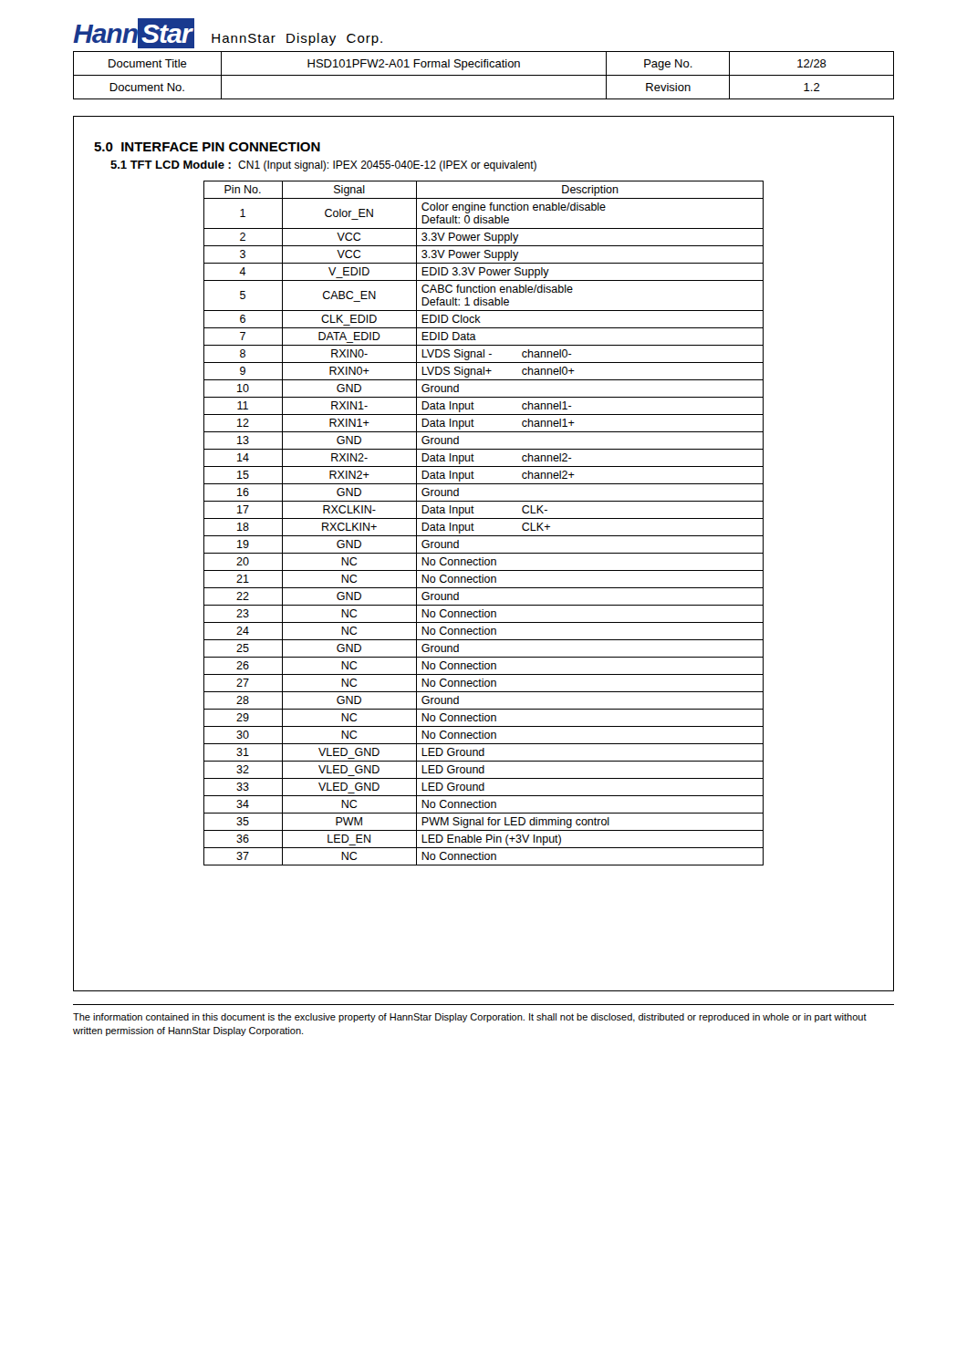Hann Star
HannStar Display Corp.
| Document Title | HSD101PFW2-A01 Formal Specification | Page No. | 12/28 |
| Document No. | | Revision | 1.2 |
5.0 INTERFACE PIN CONNECTION
5.1 TFT LCD Module : CN1 (Input signal): IPEX 20455-040E-12 (IPEX or equivalent)
| Pin No. | Signal | Description |
| --- | --- | --- |
| 1 | Color_EN | Color engine function enable/disable Default: 0 disable |
| 2 | VCC | 3.3V Power Supply |
| 3 | VCC | 3.3V Power Supply |
| 4 | V_EDID | EDID 3.3V Power Supply |
| 5 | CABC_EN | CABC function enable/disable Default: 1 disable |
| 6 | CLK_EDID | EDID Clock |
| 7 | DATA_EDID | EDID Data |
| 8 | RXIN0- | LVDS Signal - channel0- |
| 9 | RXIN0+ | LVDS Signal+ channel0+ |
| 10 | GND | Ground |
| 11 | RXIN1- | Data Input channel1- |
| 12 | RXIN1+ | Data Input channel1+ |
| 13 | GND | Ground |
| 14 | RXIN2- | Data Input channel2- |
| 15 | RXIN2+ | Data Input channel2+ |
| 16 | GND | Ground |
| 17 | RXCLKIN- | Data Input CLK- |
| 18 | RXCLKIN+ | Data Input CLK+ |
| 19 | GND | Ground |
| 20 | NC | No Connection |
| 21 | NC | No Connection |
| 22 | GND | Ground |
| 23 | NC | No Connection |
| 24 | NC | No Connection |
| 25 | GND | Ground |
| 26 | NC | No Connection |
| 27 | NC | No Connection |
| 28 | GND | Ground |
| 29 | NC | No Connection |
| 30 | NC | No Connection |
| 31 | VLED_GND | LED Ground |
| 32 | VLED_GND | LED Ground |
| 33 | VLED_GND | LED Ground |
| 34 | NC | No Connection |
| 35 | PWM | PWM Signal for LED dimming control |
| 36 | LED_EN | LED Enable Pin (+3V Input) |
| 37 | NC | No Connection |
The information contained in this document is the exclusive property of HannStar Display Corporation. It shall not be disclosed, distributed or reproduced in whole or in part without written permission of HannStar Display Corporation.